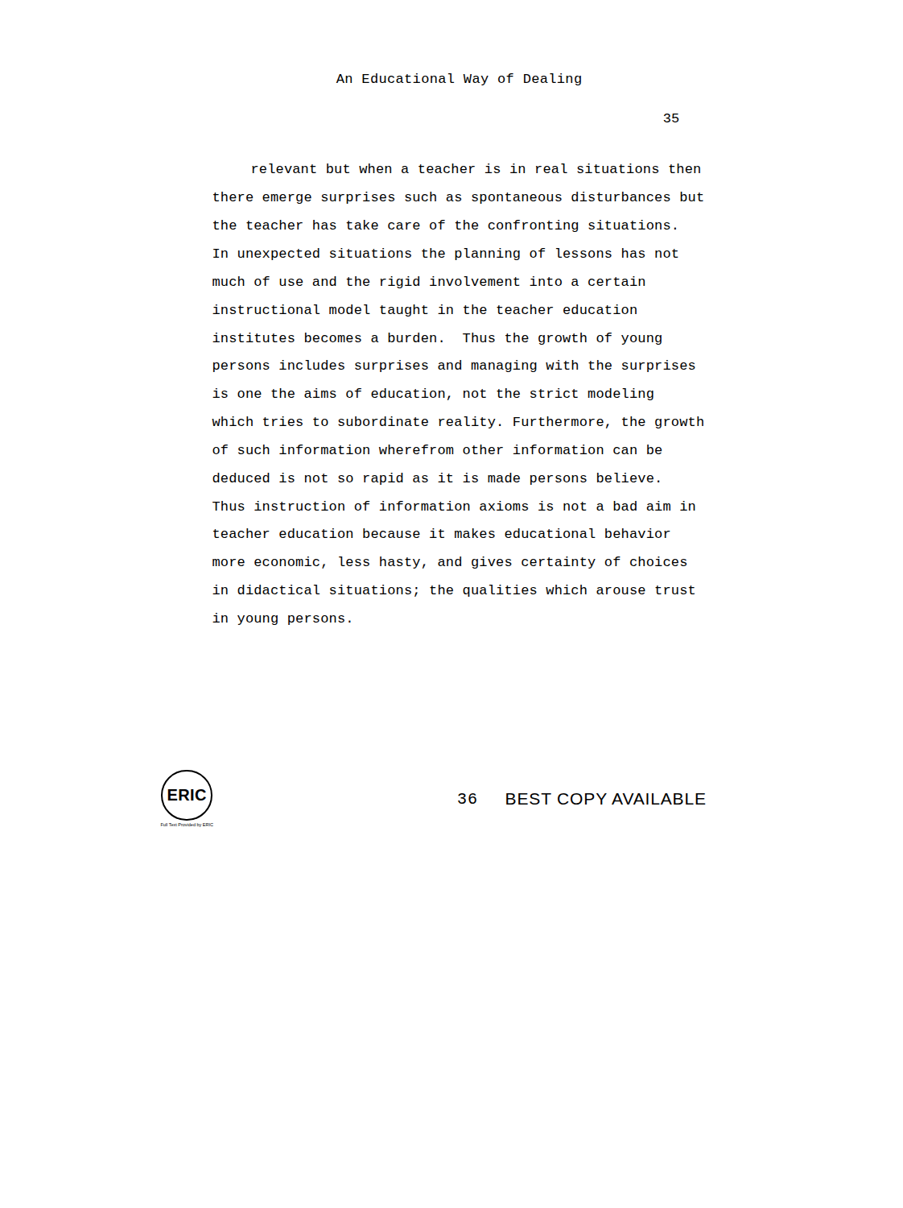An Educational Way of Dealing
35
relevant but when a teacher is in real situations then there emerge surprises such as spontaneous disturbances but the teacher has take care of the confronting situations. In unexpected situations the planning of lessons has not much of use and the rigid involvement into a certain instructional model taught in the teacher education institutes becomes a burden. Thus the growth of young persons includes surprises and managing with the surprises is one the aims of education, not the strict modeling which tries to subordinate reality. Furthermore, the growth of such information wherefrom other information can be deduced is not so rapid as it is made persons believe. Thus instruction of information axioms is not a bad aim in teacher education because it makes educational behavior more economic, less hasty, and gives certainty of choices in didactical situations; the qualities which arouse trust in young persons.
36 BEST COPY AVAILABLE
ERIC Full Text Provided by ERIC